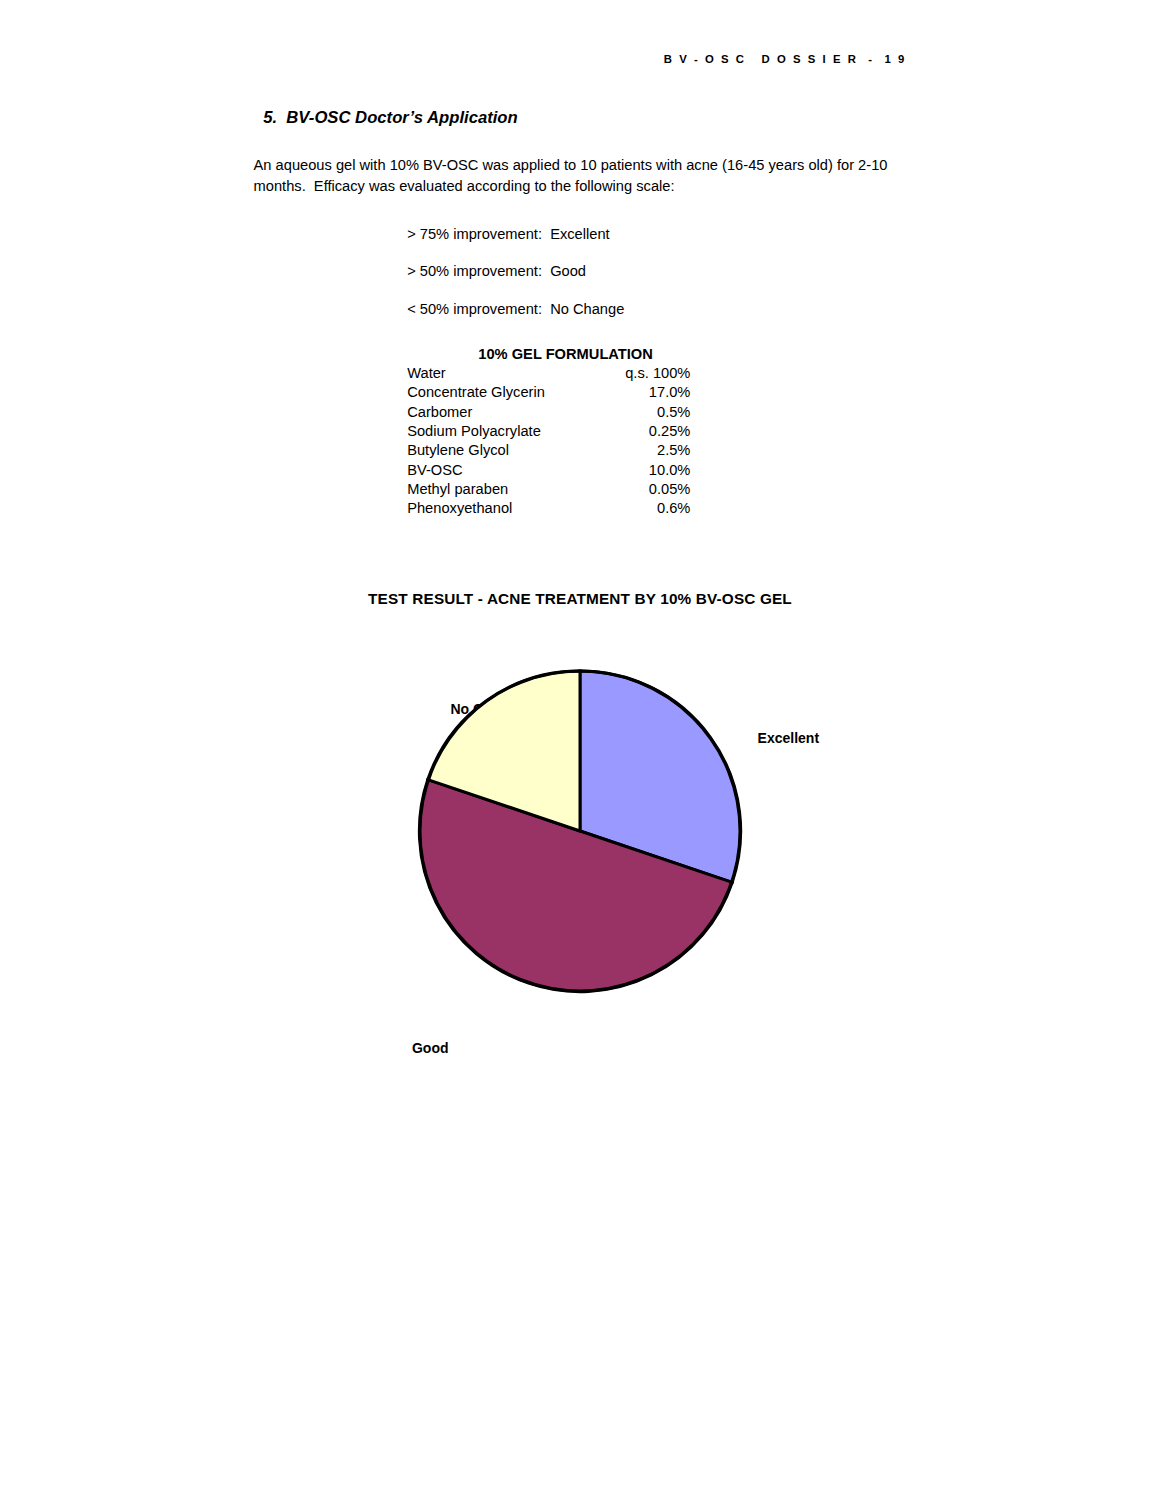B V - O S C D O S S I E R - 1 9
5. BV-OSC Doctor’s Application
An aqueous gel with 10% BV-OSC was applied to 10 patients with acne (16-45 years old) for 2-10 months. Efficacy was evaluated according to the following scale:
> 75% improvement: Excellent
> 50% improvement: Good
< 50% improvement: No Change
10% GEL FORMULATION
| Water | q.s. 100% |
| Concentrate Glycerin | 17.0% |
| Carbomer | 0.5% |
| Sodium Polyacrylate | 0.25% |
| Butylene Glycol | 2.5% |
| BV-OSC | 10.0% |
| Methyl paraben | 0.05% |
| Phenoxyethanol | 0.6% |
TEST RESULT - ACNE TREATMENT BY 10% BV-OSC GEL
No Change Excellent Good